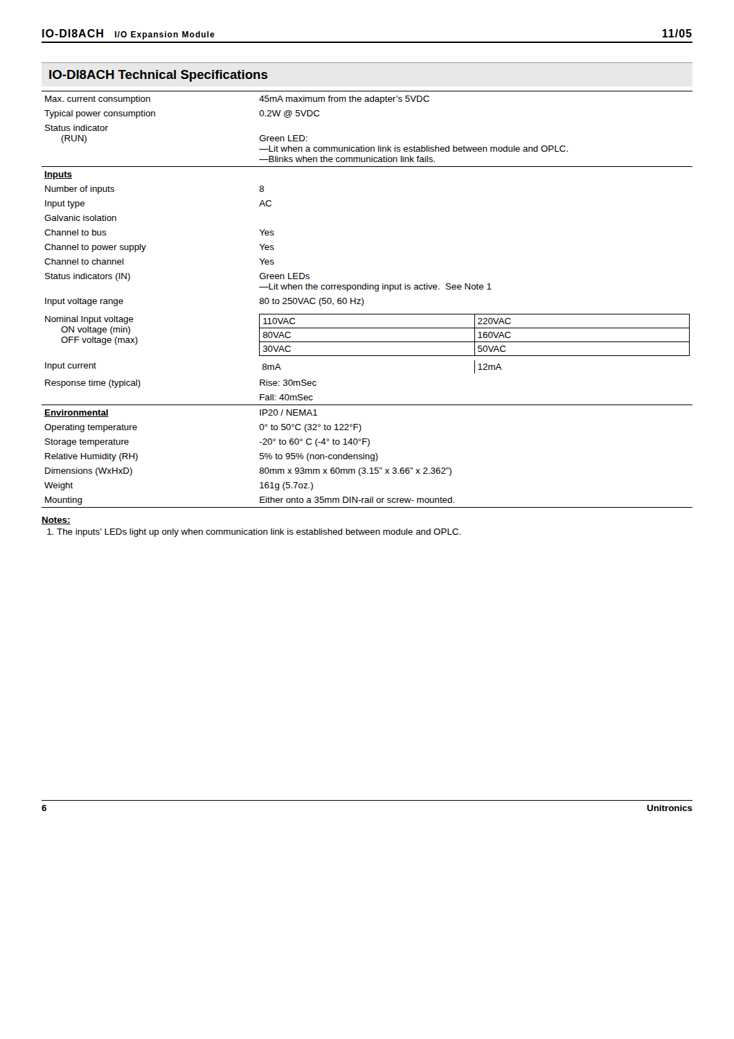IO-DI8ACH I/O Expansion Module
11/05
IO-DI8ACH Technical Specifications
| Max. current consumption | 45mA maximum from the adapter’s 5VDC |
| Typical power consumption | 0.2W @ 5VDC |
| Status indicator (RUN) | Green LED: —Lit when a communication link is established between module and OPLC. —Blinks when the communication link fails. |
| Inputs | |
| Number of inputs | 8 |
| Input type | AC |
| Galvanic isolation | |
| Channel to bus | Yes |
| Channel to power supply | Yes |
| Channel to channel | Yes |
| Status indicators (IN) | Green LEDs —Lit when the corresponding input is active. See Note 1 |
| Input voltage range | 80 to 250VAC (50, 60 Hz) |
| Nominal Input voltage ON voltage (min) OFF voltage (max) | / 110VAC / 220VAC / / 80VAC / 160VAC / / 30VAC / 50VAC / |
| Input current | / 8mA / 12mA / |
| Response time (typical) | Rise: 30mSec |
| | Fall: 40mSec |
| Environmental | IP20 / NEMA1 |
| Operating temperature | 0° to 50°C (32° to 122°F) |
| Storage temperature | -20° to 60° C (-4° to 140°F) |
| Relative Humidity (RH) | 5% to 95% (non-condensing) |
| Dimensions (WxHxD) | 80mm x 93mm x 60mm (3.15” x 3.66” x 2.362”) |
| Weight | 161g (5.7oz.) |
| Mounting | Either onto a 35mm DIN-rail or screw- mounted. |
Notes:
The inputs' LEDs light up only when communication link is established between module and OPLC.
6
Unitronics